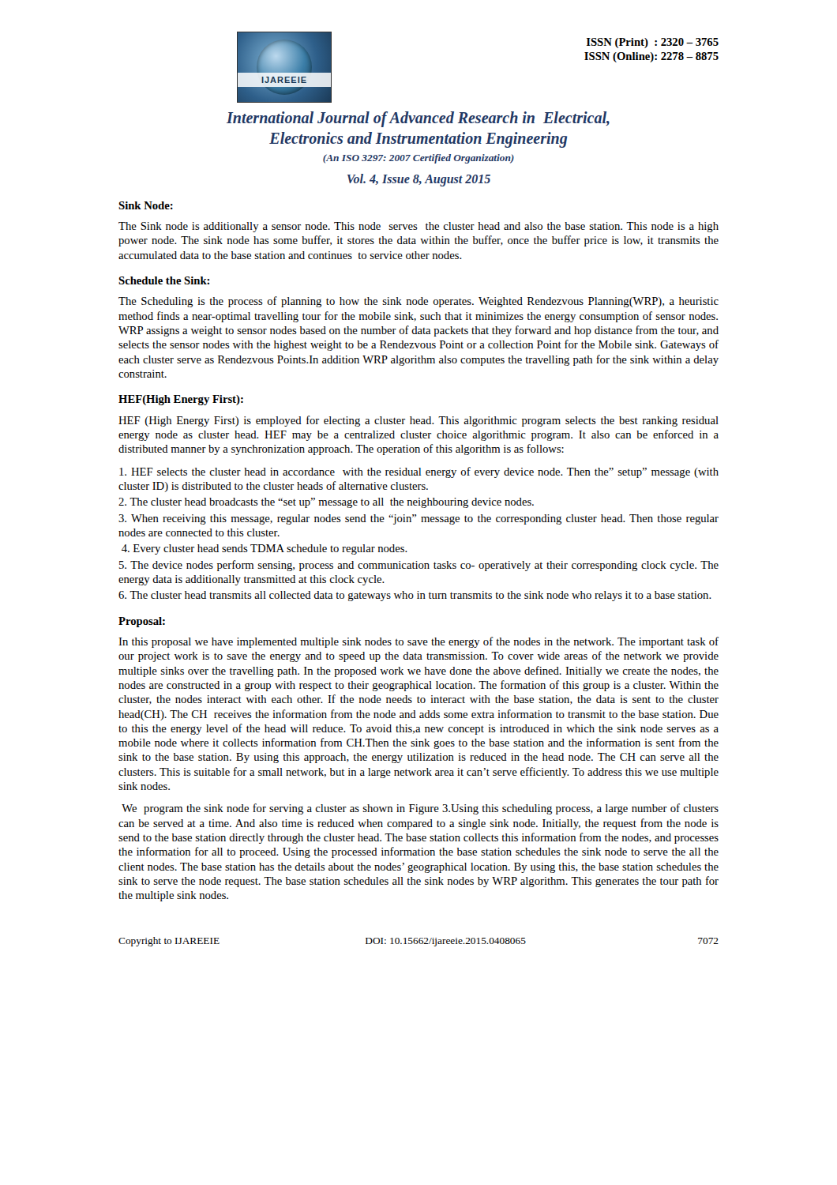IJAREEIE
ISSN (Print) : 2320 – 3765
ISSN (Online): 2278 – 8875
International Journal of Advanced Research in Electrical,
Electronics and Instrumentation Engineering
(An ISO 3297: 2007 Certified Organization)
Vol. 4, Issue 8, August 2015
Sink Node:
The Sink node is additionally a sensor node. This node serves the cluster head and also the base station. This node is a high power node. The sink node has some buffer, it stores the data within the buffer, once the buffer price is low, it transmits the accumulated data to the base station and continues to service other nodes.
Schedule the Sink:
The Scheduling is the process of planning to how the sink node operates. Weighted Rendezvous Planning(WRP), a heuristic method finds a near-optimal travelling tour for the mobile sink, such that it minimizes the energy consumption of sensor nodes. WRP assigns a weight to sensor nodes based on the number of data packets that they forward and hop distance from the tour, and selects the sensor nodes with the highest weight to be a Rendezvous Point or a collection Point for the Mobile sink. Gateways of each cluster serve as Rendezvous Points.In addition WRP algorithm also computes the travelling path for the sink within a delay constraint.
HEF(High Energy First):
HEF (High Energy First) is employed for electing a cluster head. This algorithmic program selects the best ranking residual energy node as cluster head. HEF may be a centralized cluster choice algorithmic program. It also can be enforced in a distributed manner by a synchronization approach. The operation of this algorithm is as follows:
1. HEF selects the cluster head in accordance with the residual energy of every device node. Then the” setup” message (with cluster ID) is distributed to the cluster heads of alternative clusters.
2. The cluster head broadcasts the “set up” message to all the neighbouring device nodes.
3. When receiving this message, regular nodes send the “join” message to the corresponding cluster head. Then those regular nodes are connected to this cluster.
4. Every cluster head sends TDMA schedule to regular nodes.
5. The device nodes perform sensing, process and communication tasks co- operatively at their corresponding clock cycle. The energy data is additionally transmitted at this clock cycle.
6. The cluster head transmits all collected data to gateways who in turn transmits to the sink node who relays it to a base station.
Proposal:
In this proposal we have implemented multiple sink nodes to save the energy of the nodes in the network. The important task of our project work is to save the energy and to speed up the data transmission. To cover wide areas of the network we provide multiple sinks over the travelling path. In the proposed work we have done the above defined. Initially we create the nodes, the nodes are constructed in a group with respect to their geographical location. The formation of this group is a cluster. Within the cluster, the nodes interact with each other. If the node needs to interact with the base station, the data is sent to the cluster head(CH). The CH receives the information from the node and adds some extra information to transmit to the base station. Due to this the energy level of the head will reduce. To avoid this,a new concept is introduced in which the sink node serves as a mobile node where it collects information from CH.Then the sink goes to the base station and the information is sent from the sink to the base station. By using this approach, the energy utilization is reduced in the head node. The CH can serve all the clusters. This is suitable for a small network, but in a large network area it can’t serve efficiently. To address this we use multiple sink nodes.
We program the sink node for serving a cluster as shown in Figure 3.Using this scheduling process, a large number of clusters can be served at a time. And also time is reduced when compared to a single sink node. Initially, the request from the node is send to the base station directly through the cluster head. The base station collects this information from the nodes, and processes the information for all to proceed. Using the processed information the base station schedules the sink node to serve the all the client nodes. The base station has the details about the nodes’ geographical location. By using this, the base station schedules the sink to serve the node request. The base station schedules all the sink nodes by WRP algorithm. This generates the tour path for the multiple sink nodes.
Copyright to IJAREEIE
DOI: 10.15662/ijareeie.2015.0408065
7072